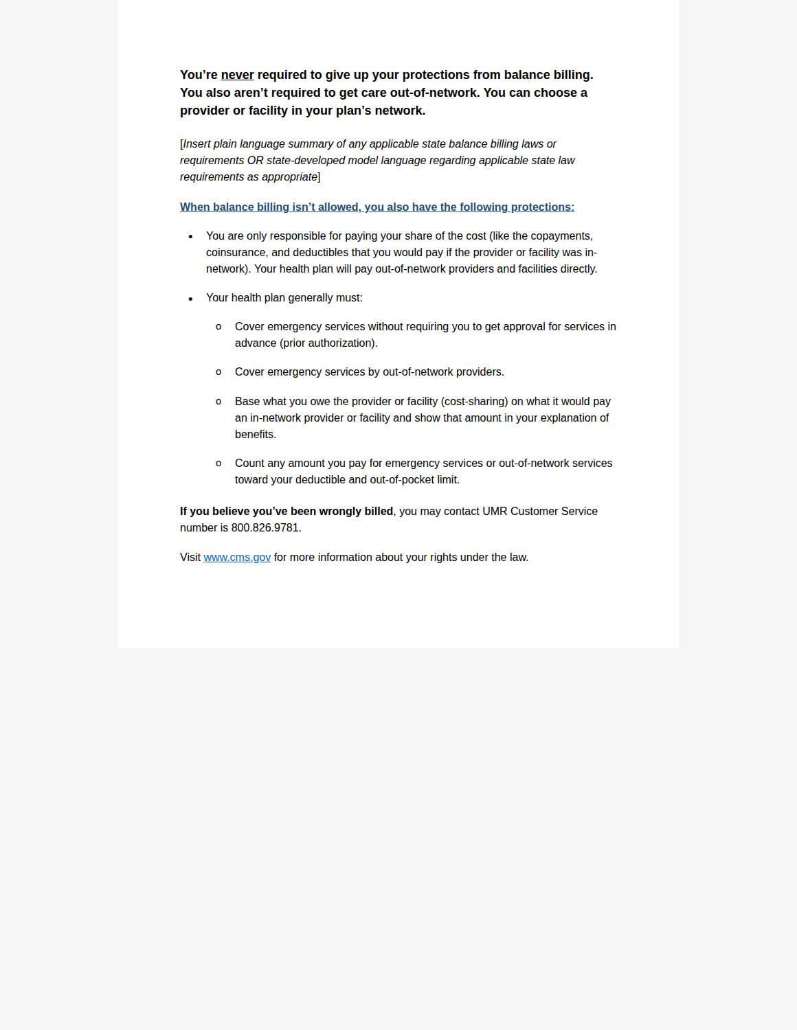You’re never required to give up your protections from balance billing. You also aren’t required to get care out-of-network. You can choose a provider or facility in your plan’s network.
[Insert plain language summary of any applicable state balance billing laws or requirements OR state-developed model language regarding applicable state law requirements as appropriate]
When balance billing isn’t allowed, you also have the following protections:
You are only responsible for paying your share of the cost (like the copayments, coinsurance, and deductibles that you would pay if the provider or facility was in-network). Your health plan will pay out-of-network providers and facilities directly.
Your health plan generally must:
Cover emergency services without requiring you to get approval for services in advance (prior authorization).
Cover emergency services by out-of-network providers.
Base what you owe the provider or facility (cost-sharing) on what it would pay an in-network provider or facility and show that amount in your explanation of benefits.
Count any amount you pay for emergency services or out-of-network services toward your deductible and out-of-pocket limit.
If you believe you’ve been wrongly billed, you may contact UMR Customer Service number is 800.826.9781.
Visit www.cms.gov for more information about your rights under the law.